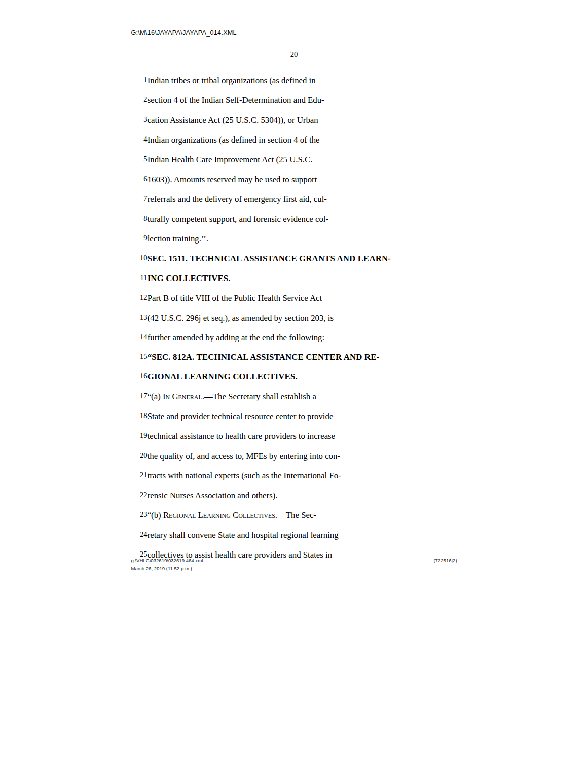G:\M\16\JAYAPA\JAYAPA_014.XML
20
| 1 | Indian tribes or tribal organizations (as defined in |
| 2 | section 4 of the Indian Self-Determination and Edu- |
| 3 | cation Assistance Act (25 U.S.C. 5304)), or Urban |
| 4 | Indian organizations (as defined in section 4 of the |
| 5 | Indian Health Care Improvement Act (25 U.S.C. |
| 6 | 1603)). Amounts reserved may be used to support |
| 7 | referrals and the delivery of emergency first aid, cul- |
| 8 | turally competent support, and forensic evidence col- |
| 9 | lection training.’’. |
| 10 | SEC. 1511. TECHNICAL ASSISTANCE GRANTS AND LEARN- |
| 11 | ING COLLECTIVES. |
| 12 | Part B of title VIII of the Public Health Service Act |
| 13 | (42 U.S.C. 296j et seq.), as amended by section 203, is |
| 14 | further amended by adding at the end the following: |
| 15 | “SEC. 812A. TECHNICAL ASSISTANCE CENTER AND RE- |
| 16 | GIONAL LEARNING COLLECTIVES. |
| 17 | “(a) In General. —The Secretary shall establish a |
| 18 | State and provider technical resource center to provide |
| 19 | technical assistance to health care providers to increase |
| 20 | the quality of, and access to, MFEs by entering into con- |
| 21 | tracts with national experts (such as the International Fo- |
| 22 | rensic Nurses Association and others). |
| 23 | “(b) Regional Learning Collectives. —The Sec- |
| 24 | retary shall convene State and hospital regional learning |
| 25 | collectives to assist health care providers and States in |
g:\VHLC\032619\032619.464.xml
(722516|2)
March 26, 2019 (11:52 p.m.)